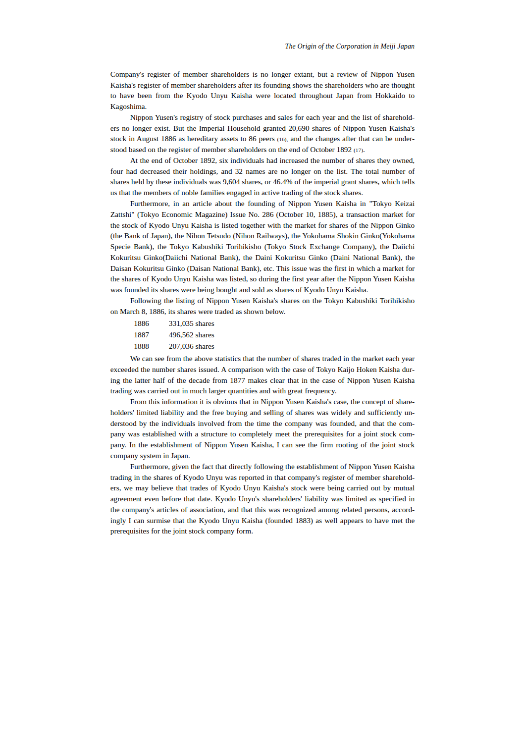The Origin of the Corporation in Meiji Japan
Company's register of member shareholders is no longer extant, but a review of Nippon Yusen Kaisha's register of member shareholders after its founding shows the shareholders who are thought to have been from the Kyodo Unyu Kaisha were located throughout Japan from Hokkaido to Kagoshima.
Nippon Yusen's registry of stock purchases and sales for each year and the list of shareholders no longer exist. But the Imperial Household granted 20,690 shares of Nippon Yusen Kaisha's stock in August 1886 as hereditary assets to 86 peers (16), and the changes after that can be understood based on the register of member shareholders on the end of October 1892 (17).
At the end of October 1892, six individuals had increased the number of shares they owned, four had decreased their holdings, and 32 names are no longer on the list. The total number of shares held by these individuals was 9,604 shares, or 46.4% of the imperial grant shares, which tells us that the members of noble families engaged in active trading of the stock shares.
Furthermore, in an article about the founding of Nippon Yusen Kaisha in "Tokyo Keizai Zattshi" (Tokyo Economic Magazine) Issue No. 286 (October 10, 1885), a transaction market for the stock of Kyodo Unyu Kaisha is listed together with the market for shares of the Nippon Ginko (the Bank of Japan), the Nihon Tetsudo (Nihon Railways), the Yokohama Shokin Ginko(Yokohama Specie Bank), the Tokyo Kabushiki Torihikisho (Tokyo Stock Exchange Company), the Daiichi Kokuritsu Ginko(Daiichi National Bank), the Daini Kokuritsu Ginko (Daini National Bank), the Daisan Kokuritsu Ginko (Daisan National Bank), etc. This issue was the first in which a market for the shares of Kyodo Unyu Kaisha was listed, so during the first year after the Nippon Yusen Kaisha was founded its shares were being bought and sold as shares of Kyodo Unyu Kaisha.
Following the listing of Nippon Yusen Kaisha's shares on the Tokyo Kabushiki Torihikisho on March 8, 1886, its shares were traded as shown below.
1886331,035 shares
1887496,562 shares
1888207,036 shares
We can see from the above statistics that the number of shares traded in the market each year exceeded the number shares issued. A comparison with the case of Tokyo Kaijo Hoken Kaisha during the latter half of the decade from 1877 makes clear that in the case of Nippon Yusen Kaisha trading was carried out in much larger quantities and with great frequency.
From this information it is obvious that in Nippon Yusen Kaisha's case, the concept of shareholders' limited liability and the free buying and selling of shares was widely and sufficiently understood by the individuals involved from the time the company was founded, and that the company was established with a structure to completely meet the prerequisites for a joint stock company. In the establishment of Nippon Yusen Kaisha, I can see the firm rooting of the joint stock company system in Japan.
Furthermore, given the fact that directly following the establishment of Nippon Yusen Kaisha trading in the shares of Kyodo Unyu was reported in that company's register of member shareholders, we may believe that trades of Kyodo Unyu Kaisha's stock were being carried out by mutual agreement even before that date. Kyodo Unyu's shareholders' liability was limited as specified in the company's articles of association, and that this was recognized among related persons, accordingly I can surmise that the Kyodo Unyu Kaisha (founded 1883) as well appears to have met the prerequisites for the joint stock company form.